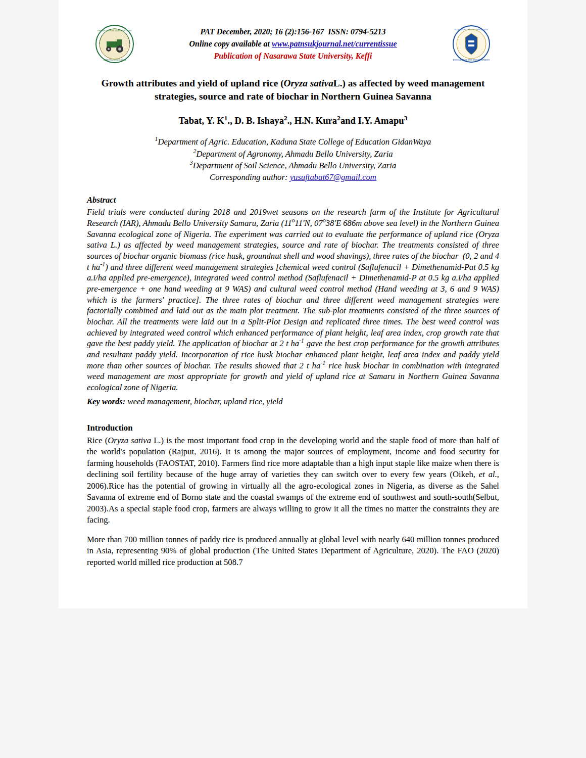PRODUCTION AGRICULTURE AND TECHNOLOGY
PAT December, 2020; 16 (2):156-167 ISSN: 0794-5213
Online copy available at www.patnsukjournal.net/currentissue
Publication of Nasarawa State University, Keffi
NASARAWA STATE UNIVERSITY KNOWLEDGE FOR DEVELOPMENT
Growth attributes and yield of upland rice (Oryza sativa L.) as affected by weed management strategies, source and rate of biochar in Northern Guinea Savanna
Tabat, Y. K1., D. B. Ishaya2., H.N. Kura2and I.Y. Amapu3
1Department of Agric. Education, Kaduna State College of Education GidanWaya
2Department of Agronomy, Ahmadu Bello University, Zaria
3Department of Soil Science, Ahmadu Bello University, Zaria
Corresponding author: yusuftabat67@gmail.com
Abstract
Field trials were conducted during 2018 and 2019wet seasons on the research farm of the Institute for Agricultural Research (IAR), Ahmadu Bello University Samaru, Zaria (11o11'N, 07o38'E 686m above sea level) in the Northern Guinea Savanna ecological zone of Nigeria. The experiment was carried out to evaluate the performance of upland rice (Oryza sativa L.) as affected by weed management strategies, source and rate of biochar. The treatments consisted of three sources of biochar organic biomass (rice husk, groundnut shell and wood shavings), three rates of the biochar (0, 2 and 4 t ha-1) and three different weed management strategies [chemical weed control (Saflufenacil + Dimethenamid-Pat 0.5 kg a.i/ha applied pre-emergence), integrated weed control method (Saflufenacil + Dimethenamid-P at 0.5 kg a.i/ha applied pre-emergence + one hand weeding at 9 WAS) and cultural weed control method (Hand weeding at 3, 6 and 9 WAS) which is the farmers' practice]. The three rates of biochar and three different weed management strategies were factorially combined and laid out as the main plot treatment. The sub-plot treatments consisted of the three sources of biochar. All the treatments were laid out in a Split-Plot Design and replicated three times. The best weed control was achieved by integrated weed control which enhanced performance of plant height, leaf area index, crop growth rate that gave the best paddy yield. The application of biochar at 2 t ha-1 gave the best crop performance for the growth attributes and resultant paddy yield. Incorporation of rice husk biochar enhanced plant height, leaf area index and paddy yield more than other sources of biochar. The results showed that 2 t ha-1 rice husk biochar in combination with integrated weed management are most appropriate for growth and yield of upland rice at Samaru in Northern Guinea Savanna ecological zone of Nigeria.
Key words: weed management, biochar, upland rice, yield
Introduction
Rice (Oryza sativa L.) is the most important food crop in the developing world and the staple food of more than half of the world's population (Rajput, 2016). It is among the major sources of employment, income and food security for farming households (FAOSTAT, 2010). Farmers find rice more adaptable than a high input staple like maize when there is declining soil fertility because of the huge array of varieties they can switch over to every few years (Oikeh, et al., 2006).Rice has the potential of growing in virtually all the agro-ecological zones in Nigeria, as diverse as the Sahel Savanna of extreme end of Borno state and the coastal swamps of the extreme end of southwest and south-south(Selbut, 2003).As a special staple food crop, farmers are always willing to grow it all the times no matter the constraints they are facing.
More than 700 million tonnes of paddy rice is produced annually at global level with nearly 640 million tonnes produced in Asia, representing 90% of global production (The United States Department of Agriculture, 2020). The FAO (2020) reported world milled rice production at 508.7